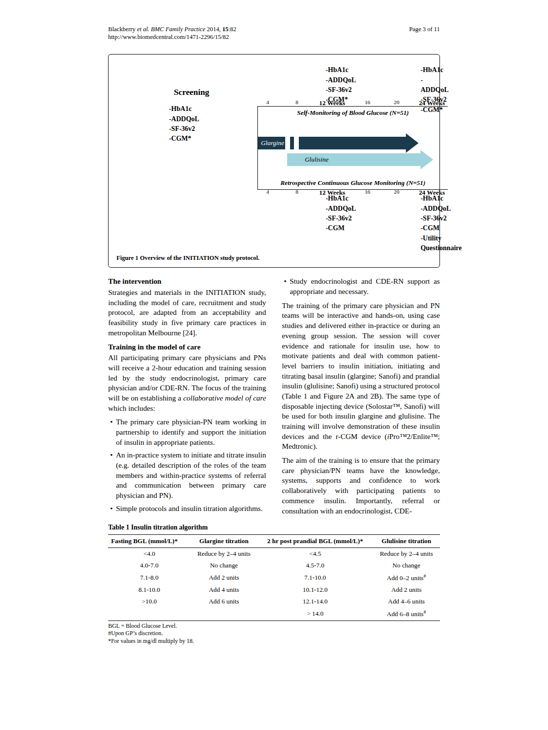Blackberry et al. BMC Family Practice 2014, 15:82 http://www.biomedcentral.com/1471-2296/15/82
Page 3 of 11
Screening
-HbA1c
-ADDQoL
-SF-36v2
-CGM*
-HbA1c
-ADDQoL
-SF-36v2
-CGM*
-HbA1c
-ADDQoL
-SF-36v2
-CGM*
4 8 12 Weeks 16 20 24 Weeks
Self-Monitoring of Blood Glucose (N=51)
Glargine
Glulisine
Retrospective Continuous Glucose Monitoring (N=51)
4 8 12 Weeks 16 20 24 Weeks
-HbA1c
-ADDQoL
-SF-36v2
-CGM
-HbA1c
-ADDQoL
-SF-36v2
-CGM
-Utility Questionnaire
Figure 1 Overview of the INITIATION study protocol.
The intervention
Strategies and materials in the INITIATION study, including the model of care, recruitment and study protocol, are adapted from an acceptability and feasibility study in five primary care practices in metropolitan Melbourne [24].
Training in the model of care
All participating primary care physicians and PNs will receive a 2-hour education and training session led by the study endocrinologist, primary care physician and/or CDE-RN. The focus of the training will be on establishing a collaborative model of care which includes:
The primary care physician-PN team working in partnership to identify and support the initiation of insulin in appropriate patients.
An in-practice system to initiate and titrate insulin (e.g. detailed description of the roles of the team members and within-practice systems of referral and communication between primary care physician and PN).
Simple protocols and insulin titration algorithms.
Study endocrinologist and CDE-RN support as appropriate and necessary.
The training of the primary care physician and PN teams will be interactive and hands-on, using case studies and delivered either in-practice or during an evening group session. The session will cover evidence and rationale for insulin use, how to motivate patients and deal with common patient-level barriers to insulin initiation, initiating and titrating basal insulin (glargine; Sanofi) and prandial insulin (glulisine; Sanofi) using a structured protocol (Table 1 and Figure 2A and 2B). The same type of disposable injecting device (Solostar™, Sanofi) will be used for both insulin glargine and glulisine. The training will involve demonstration of these insulin devices and the r-CGM device (i Pro™2/Enlite™; Medtronic).
The aim of the training is to ensure that the primary care physician/PN teams have the knowledge, systems, supports and confidence to work collaboratively with participating patients to commence insulin. Importantly, referral or consultation with an endocrinologist, CDE-
Table 1 Insulin titration algorithm
| Fasting BGL (mmol/L)* | Glargine titration | 2 hr post prandial BGL (mmol/L)* | Glulisine titration |
| --- | --- | --- | --- |
| <4.0 | Reduce by 2–4 units | <4.5 | Reduce by 2–4 units |
| 4.0-7.0 | No change | 4.5-7.0 | No change |
| 7.1-8.0 | Add 2 units | 7.1-10.0 | Add 0–2 units # |
| 8.1-10.0 | Add 4 units | 10.1-12.0 | Add 2 units |
| >10.0 | Add 6 units | 12.1-14.0 | Add 4–6 units |
| | | > 14.0 | Add 6–8 units # |
BGL = Blood Glucose Level.
#Upon GP’s discretion.
*For values in mg/dl multiply by 18.